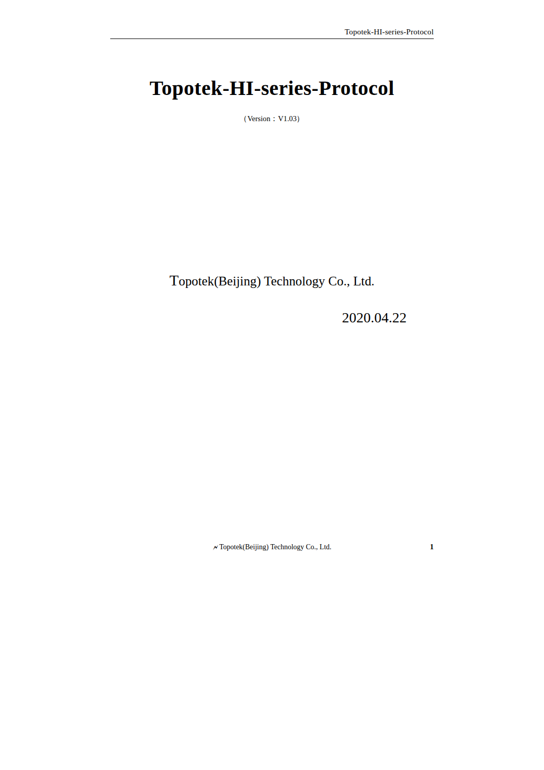Topotek-HI-series-Protocol
Topotek-HI-series-Protocol
（Version：V1.03）
Topotek(Beijing) Technology Co., Ltd.
2020.04.22
🗲 Topotek(Beijing) Technology Co., Ltd.
1